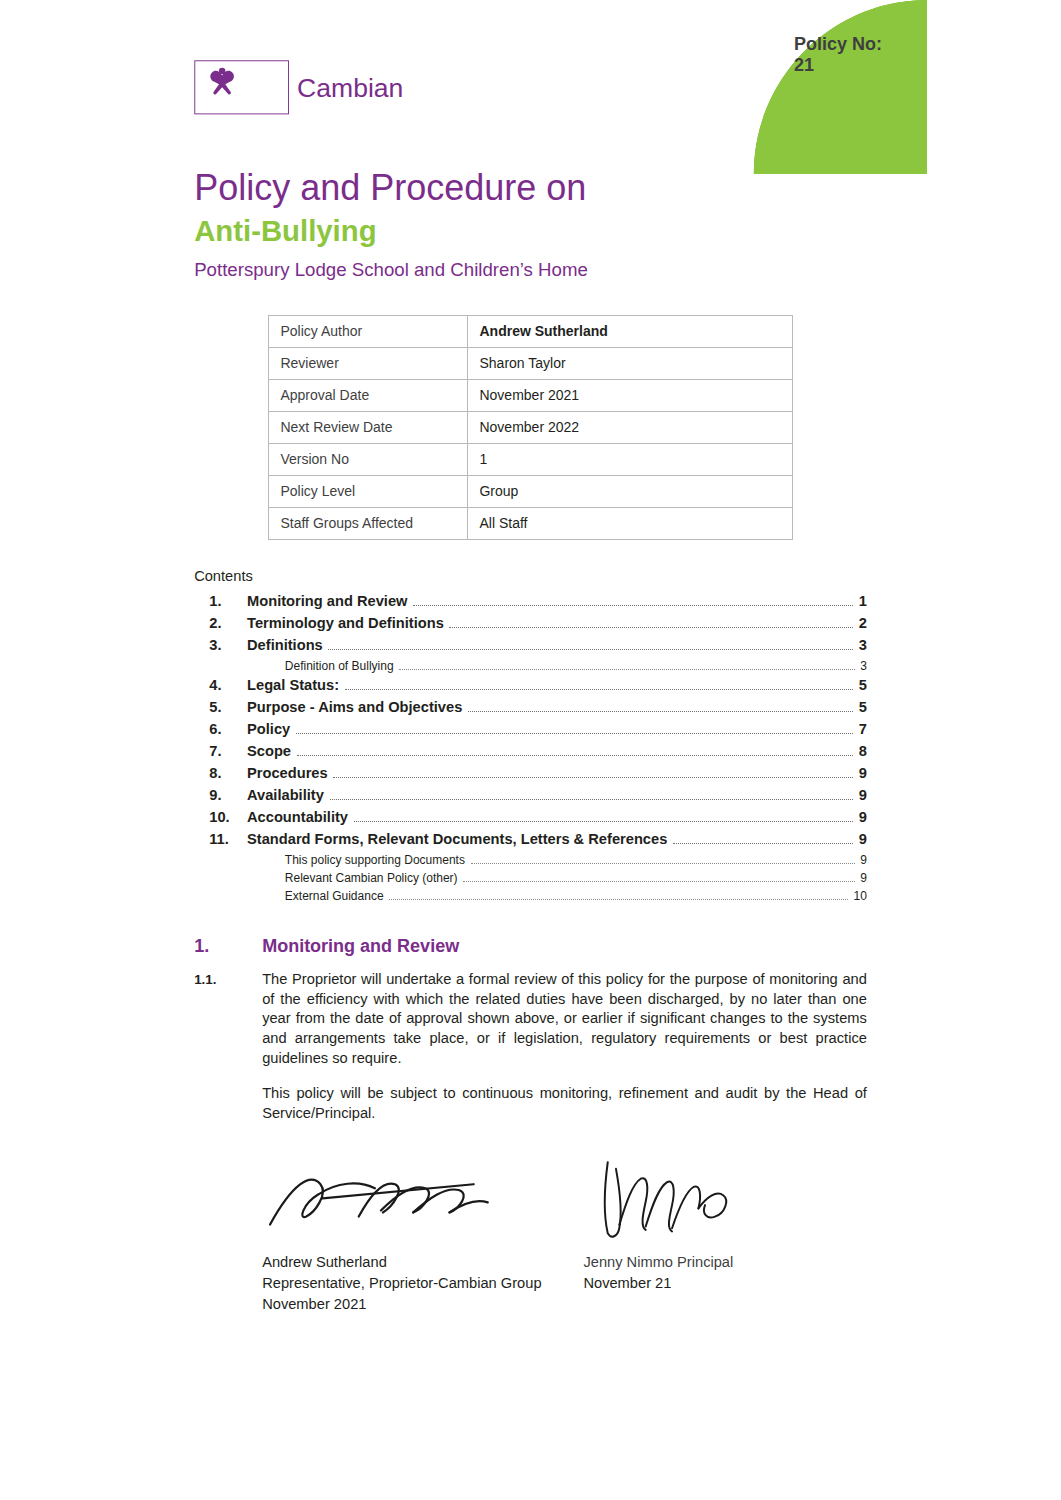Policy No:
21
Cambian
Policy and Procedure on
Anti-Bullying
Potterspury Lodge School and Children’s Home
| Policy Author | Andrew Sutherland |
| Reviewer | Sharon Taylor |
| Approval Date | November 2021 |
| Next Review Date | November 2022 |
| Version No | 1 |
| Policy Level | Group |
| Staff Groups Affected | All Staff |
Contents
1. Monitoring and Review 1
2. Terminology and Definitions 2
3. Definitions 3
Definition of Bullying 3
4. Legal Status: 5
5. Purpose - Aims and Objectives 5
6. Policy 7
7. Scope 8
8. Procedures 9
9. Availability 9
10. Accountability 9
11. Standard Forms, Relevant Documents, Letters & References 9
This policy supporting Documents 9
Relevant Cambian Policy (other) 9
External Guidance 10
1. Monitoring and Review
1.1.
The Proprietor will undertake a formal review of this policy for the purpose of monitoring and of the efficiency with which the related duties have been discharged, by no later than one year from the date of approval shown above, or earlier if significant changes to the systems and arrangements take place, or if legislation, regulatory requirements or best practice guidelines so require.
This policy will be subject to continuous monitoring, refinement and audit by the Head of Service/Principal.
Andrew Sutherland
Representative, Proprietor-Cambian Group
November 2021
Jenny Nimmo Principal
November 21